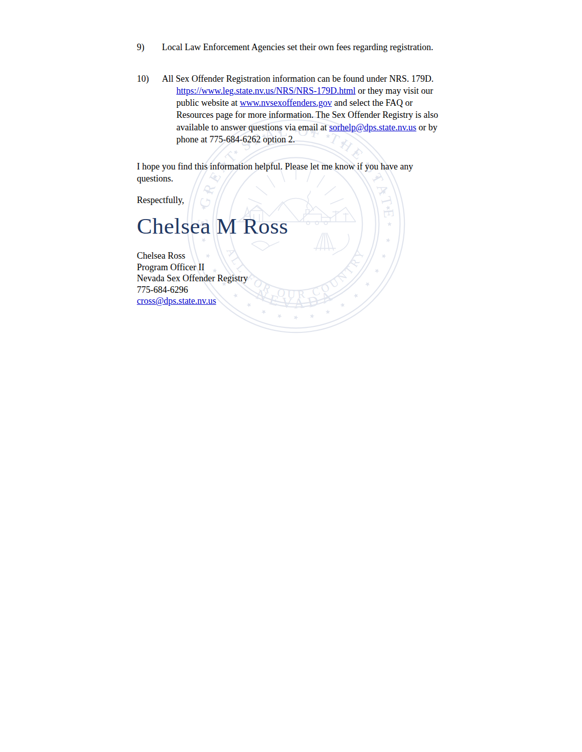THE GREAT SEAL OF THE STATE OF NEVADA ALL FOR OUR COUNTRY
9) Local Law Enforcement Agencies set their own fees regarding registration.
10) All Sex Offender Registration information can be found under NRS. 179D.
https://www.leg.state.nv.us/NRS/NRS-179D.html or they may visit our public website at www.nvsexoffenders.gov and select the FAQ or Resources page for more information. The Sex Offender Registry is also available to answer questions via email at sorhelp@dps.state.nv.us or by phone at 775-684-6262 option 2.
I hope you find this information helpful. Please let me know if you have any questions.
Respectfully,
Chelsea M Ross
Chelsea Ross
Program Officer II
Nevada Sex Offender Registry
775-684-6296
cross@dps.state.nv.us